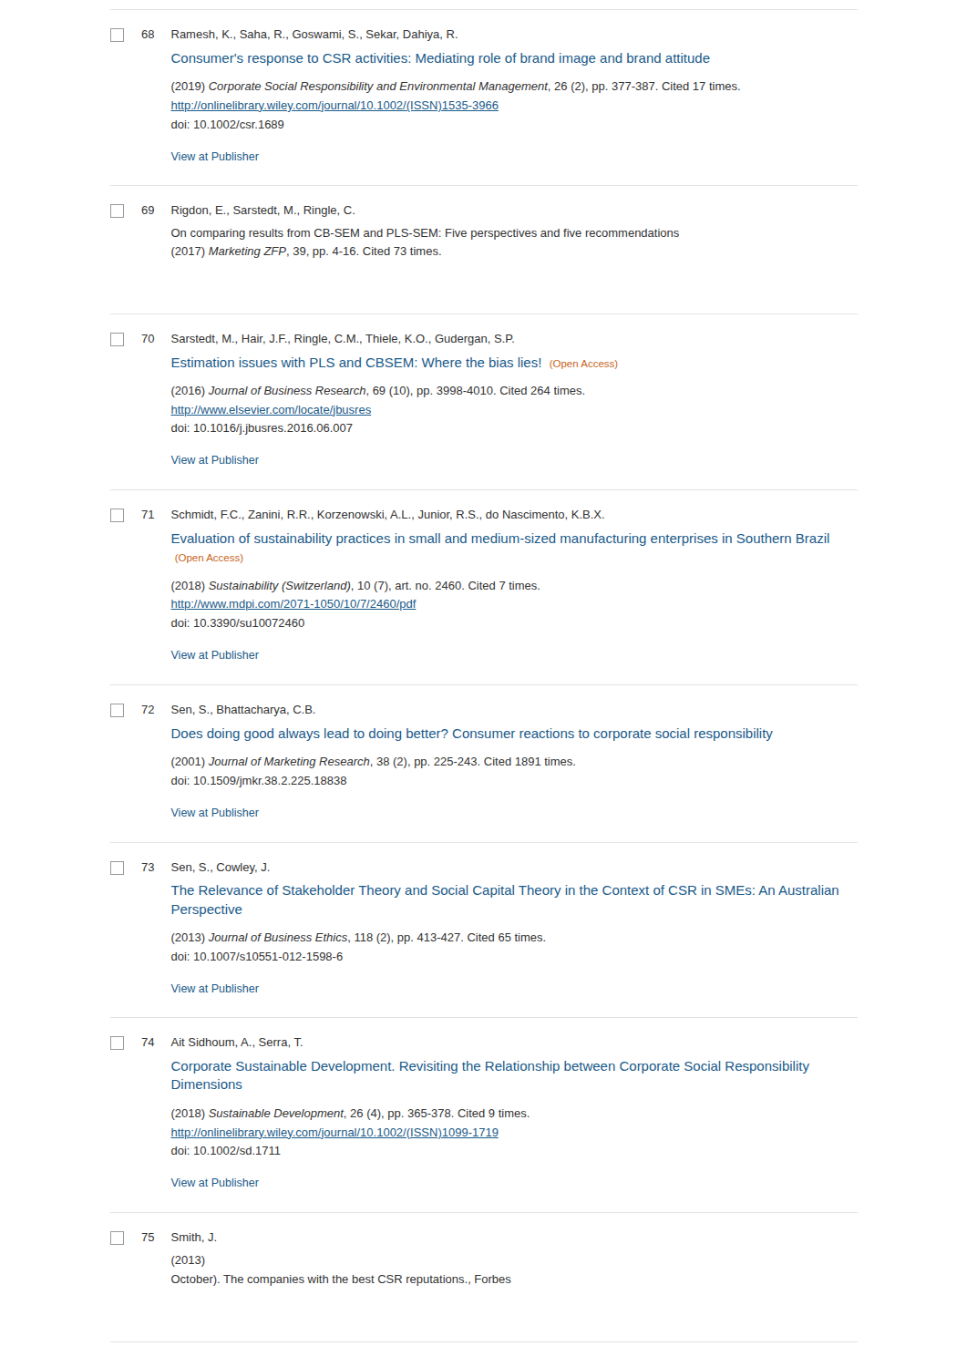68
Ramesh, K., Saha, R., Goswami, S., Sekar, Dahiya, R.
Consumer's response to CSR activities: Mediating role of brand image and brand attitude
(2019) Corporate Social Responsibility and Environmental Management, 26 (2), pp. 377-387. Cited 17 times.
http://onlinelibrary.wiley.com/journal/10.1002/(ISSN)1535-3966
doi: 10.1002/csr.1689
View at Publisher
69
Rigdon, E., Sarstedt, M., Ringle, C.
On comparing results from CB-SEM and PLS-SEM: Five perspectives and five recommendations
(2017) Marketing ZFP, 39, pp. 4-16. Cited 73 times.
70
Sarstedt, M., Hair, J.F., Ringle, C.M., Thiele, K.O., Gudergan, S.P.
Estimation issues with PLS and CBSEM: Where the bias lies! (Open Access)
(2016) Journal of Business Research, 69 (10), pp. 3998-4010. Cited 264 times.
http://www.elsevier.com/locate/jbusres
doi: 10.1016/j.jbusres.2016.06.007
View at Publisher
71
Schmidt, F.C., Zanini, R.R., Korzenowski, A.L., Junior, R.S., do Nascimento, K.B.X.
Evaluation of sustainability practices in small and medium-sized manufacturing enterprises in Southern Brazil (Open Access)
(2018) Sustainability (Switzerland), 10 (7), art. no. 2460. Cited 7 times.
http://www.mdpi.com/2071-1050/10/7/2460/pdf
doi: 10.3390/su10072460
View at Publisher
72
Sen, S., Bhattacharya, C.B.
Does doing good always lead to doing better? Consumer reactions to corporate social responsibility
(2001) Journal of Marketing Research, 38 (2), pp. 225-243. Cited 1891 times.
doi: 10.1509/jmkr.38.2.225.18838
View at Publisher
73
Sen, S., Cowley, J.
The Relevance of Stakeholder Theory and Social Capital Theory in the Context of CSR in SMEs: An Australian Perspective
(2013) Journal of Business Ethics, 118 (2), pp. 413-427. Cited 65 times.
doi: 10.1007/s10551-012-1598-6
View at Publisher
74
Ait Sidhoum, A., Serra, T.
Corporate Sustainable Development. Revisiting the Relationship between Corporate Social Responsibility Dimensions
(2018) Sustainable Development, 26 (4), pp. 365-378. Cited 9 times.
http://onlinelibrary.wiley.com/journal/10.1002/(ISSN)1099-1719
doi: 10.1002/sd.1711
View at Publisher
75
Smith, J.
(2013)
October). The companies with the best CSR reputations., Forbes